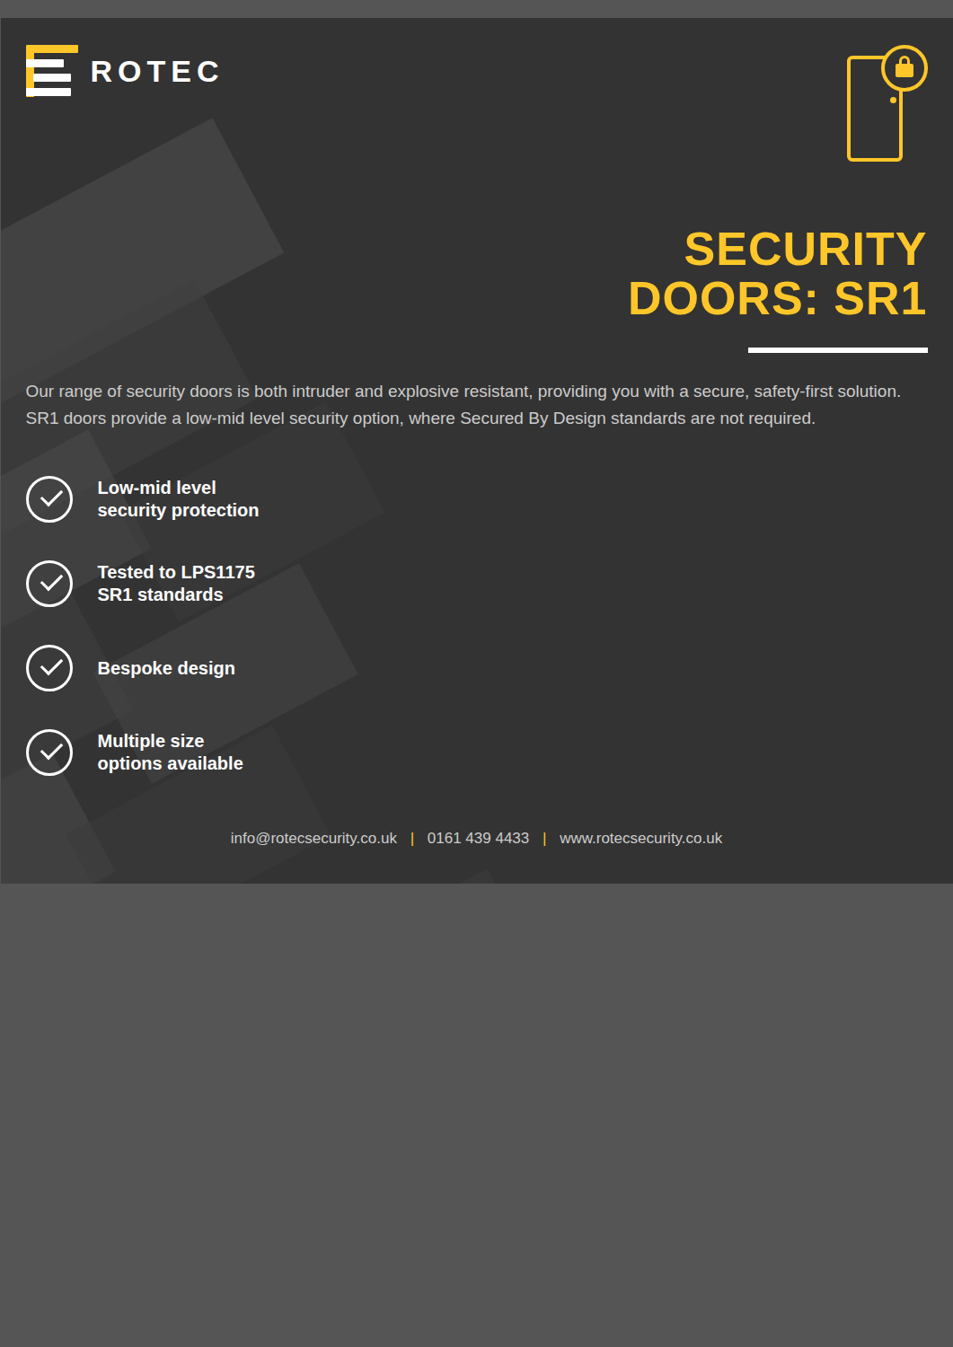ROTEC
SECURITY
DOORS: SR1
Our range of security doors is both intruder and explosive resistant, providing you with a secure, safety-first solution. SR1 doors provide a low-mid level security option, where Secured By Design standards are not required.
Low-mid level
security protection
Tested to LPS1175
SR1 standards
Bespoke design
Multiple size
options available
info@rotecsecurity.co.uk | 0161 439 4433 | www.rotecsecurity.co.uk